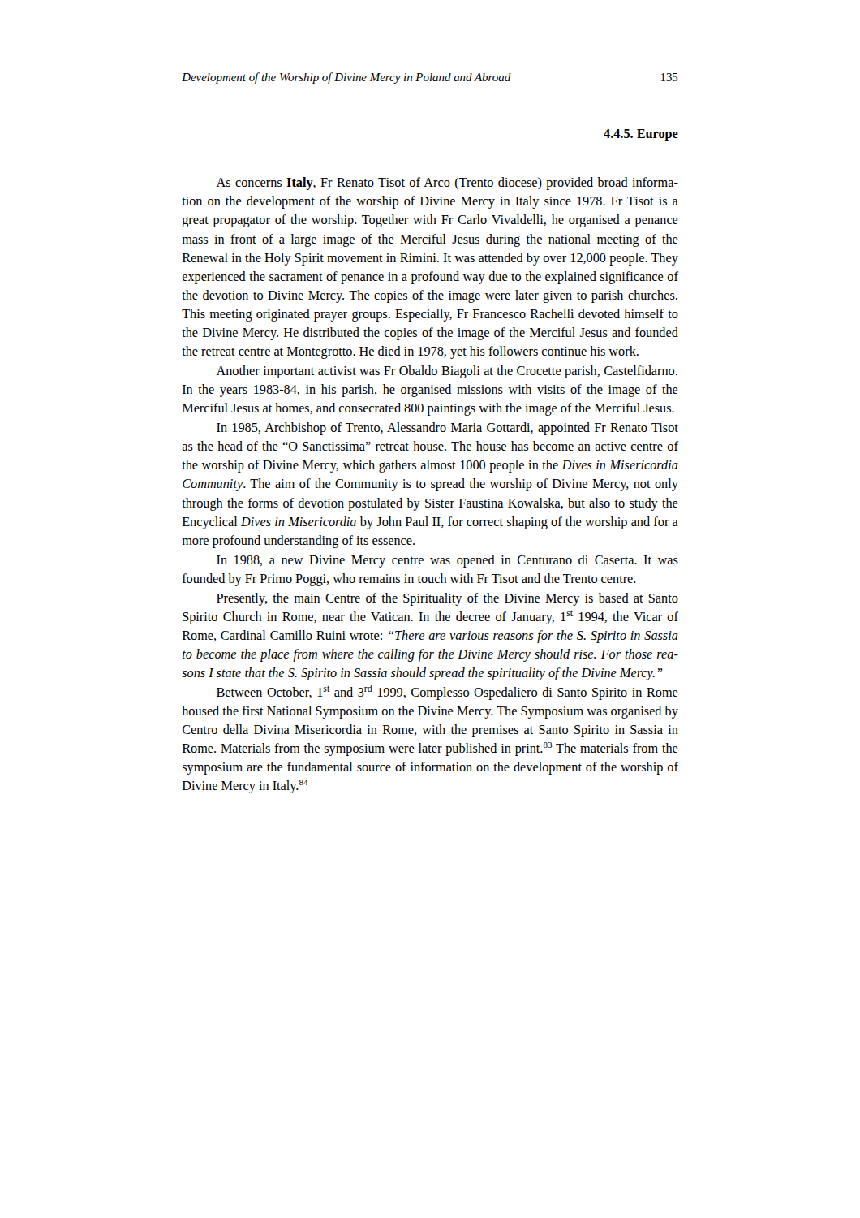Development of the Worship of Divine Mercy in Poland and Abroad 135
4.4.5. Europe
As concerns Italy, Fr Renato Tisot of Arco (Trento diocese) provided broad information on the development of the worship of Divine Mercy in Italy since 1978. Fr Tisot is a great propagator of the worship. Together with Fr Carlo Vivaldelli, he organised a penance mass in front of a large image of the Merciful Jesus during the national meeting of the Renewal in the Holy Spirit movement in Rimini. It was attended by over 12,000 people. They experienced the sacrament of penance in a profound way due to the explained significance of the devotion to Divine Mercy. The copies of the image were later given to parish churches. This meeting originated prayer groups. Especially, Fr Francesco Rachelli devoted himself to the Divine Mercy. He distributed the copies of the image of the Merciful Jesus and founded the retreat centre at Montegrotto. He died in 1978, yet his followers continue his work.
Another important activist was Fr Obaldo Biagoli at the Crocette parish, Castelfidarno. In the years 1983-84, in his parish, he organised missions with visits of the image of the Merciful Jesus at homes, and consecrated 800 paintings with the image of the Merciful Jesus.
In 1985, Archbishop of Trento, Alessandro Maria Gottardi, appointed Fr Renato Tisot as the head of the “O Sanctissima” retreat house. The house has become an active centre of the worship of Divine Mercy, which gathers almost 1000 people in the Dives in Misericordia Community. The aim of the Community is to spread the worship of Divine Mercy, not only through the forms of devotion postulated by Sister Faustina Kowalska, but also to study the Encyclical Dives in Misericordia by John Paul II, for correct shaping of the worship and for a more profound understanding of its essence.
In 1988, a new Divine Mercy centre was opened in Centurano di Caserta. It was founded by Fr Primo Poggi, who remains in touch with Fr Tisot and the Trento centre.
Presently, the main Centre of the Spirituality of the Divine Mercy is based at Santo Spirito Church in Rome, near the Vatican. In the decree of January, 1st 1994, the Vicar of Rome, Cardinal Camillo Ruini wrote: “There are various reasons for the S. Spirito in Sassia to become the place from where the calling for the Divine Mercy should rise. For those reasons I state that the S. Spirito in Sassia should spread the spirituality of the Divine Mercy.”
Between October, 1st and 3rd 1999, Complesso Ospedaliero di Santo Spirito in Rome housed the first National Symposium on the Divine Mercy. The Symposium was organised by Centro della Divina Misericordia in Rome, with the premises at Santo Spirito in Sassia in Rome. Materials from the symposium were later published in print.83 The materials from the symposium are the fundamental source of information on the development of the worship of Divine Mercy in Italy.84